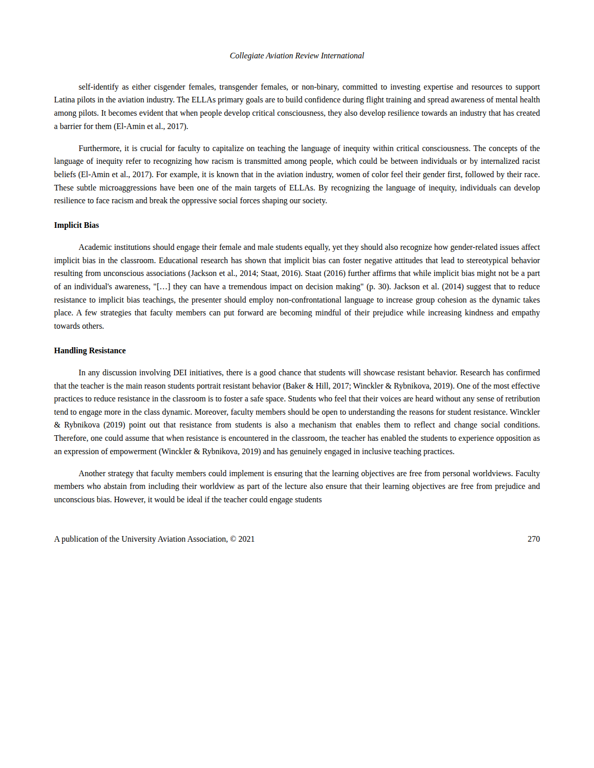Collegiate Aviation Review International
self-identify as either cisgender females, transgender females, or non-binary, committed to investing expertise and resources to support Latina pilots in the aviation industry. The ELLAs primary goals are to build confidence during flight training and spread awareness of mental health among pilots. It becomes evident that when people develop critical consciousness, they also develop resilience towards an industry that has created a barrier for them (El-Amin et al., 2017).
Furthermore, it is crucial for faculty to capitalize on teaching the language of inequity within critical consciousness. The concepts of the language of inequity refer to recognizing how racism is transmitted among people, which could be between individuals or by internalized racist beliefs (El-Amin et al., 2017). For example, it is known that in the aviation industry, women of color feel their gender first, followed by their race. These subtle microaggressions have been one of the main targets of ELLAs. By recognizing the language of inequity, individuals can develop resilience to face racism and break the oppressive social forces shaping our society.
Implicit Bias
Academic institutions should engage their female and male students equally, yet they should also recognize how gender-related issues affect implicit bias in the classroom. Educational research has shown that implicit bias can foster negative attitudes that lead to stereotypical behavior resulting from unconscious associations (Jackson et al., 2014; Staat, 2016). Staat (2016) further affirms that while implicit bias might not be a part of an individual's awareness, "[…] they can have a tremendous impact on decision making" (p. 30). Jackson et al. (2014) suggest that to reduce resistance to implicit bias teachings, the presenter should employ non-confrontational language to increase group cohesion as the dynamic takes place. A few strategies that faculty members can put forward are becoming mindful of their prejudice while increasing kindness and empathy towards others.
Handling Resistance
In any discussion involving DEI initiatives, there is a good chance that students will showcase resistant behavior. Research has confirmed that the teacher is the main reason students portrait resistant behavior (Baker & Hill, 2017; Winckler & Rybnikova, 2019). One of the most effective practices to reduce resistance in the classroom is to foster a safe space. Students who feel that their voices are heard without any sense of retribution tend to engage more in the class dynamic. Moreover, faculty members should be open to understanding the reasons for student resistance. Winckler & Rybnikova (2019) point out that resistance from students is also a mechanism that enables them to reflect and change social conditions. Therefore, one could assume that when resistance is encountered in the classroom, the teacher has enabled the students to experience opposition as an expression of empowerment (Winckler & Rybnikova, 2019) and has genuinely engaged in inclusive teaching practices.
Another strategy that faculty members could implement is ensuring that the learning objectives are free from personal worldviews. Faculty members who abstain from including their worldview as part of the lecture also ensure that their learning objectives are free from prejudice and unconscious bias. However, it would be ideal if the teacher could engage students
A publication of the University Aviation Association, © 2021 270